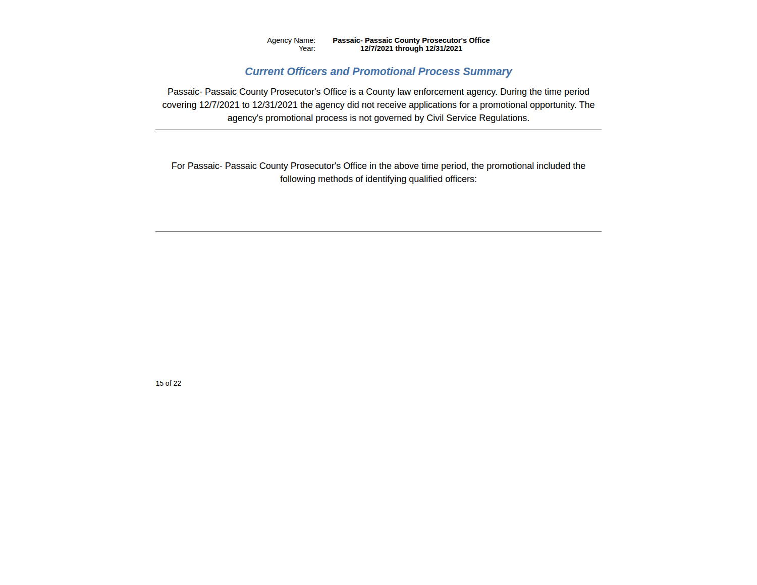| Agency Name: | Passaic- Passaic County Prosecutor's Office |
| Year: | 12/7/2021 through 12/31/2021 |
Current Officers and Promotional Process Summary
Passaic- Passaic County Prosecutor's Office is a County law enforcement agency. During the time period covering 12/7/2021 to 12/31/2021 the agency did not receive applications for a promotional opportunity. The agency's promotional process is not governed by Civil Service Regulations.
For Passaic- Passaic County Prosecutor's Office in the above time period, the promotional included the following methods of identifying qualified officers:
15 of 22